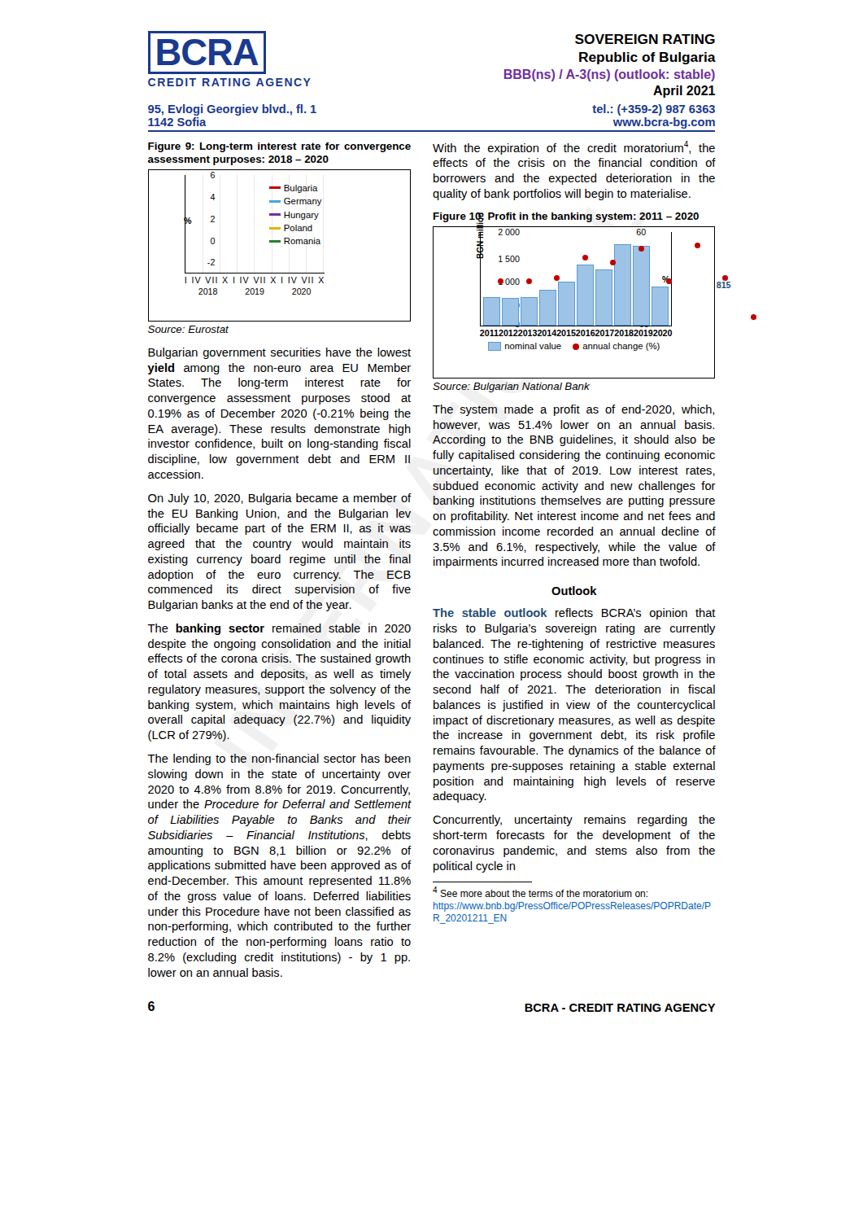INTERNATIONAL
BCRA
CREDIT RATING AGENCY
SOVEREIGN RATING
Republic of Bulgaria
BBB(ns) / A-3(ns) (outlook: stable)
April 2021
95, Evlogi Georgiev blvd., fl. 1
1142 Sofia
tel.: (+359-2) 987 6363
www.bcra-bg.com
Figure 9: Long-term interest rate for convergence assessment purposes: 2018 – 2020
%
6
4
2
0
-2
Bulgaria
Germany
Hungary
Poland
Romania
IIV VII X IIV VII X IIV VII X
201820192020
Source: Eurostat
Bulgarian government securities have the lowest yield among the non-euro area EU Member States. The long-term interest rate for convergence assessment purposes stood at 0.19% as of December 2020 (-0.21% being the EA average). These results demonstrate high investor confidence, built on long-standing fiscal discipline, low government debt and ERM II accession.
On July 10, 2020, Bulgaria became a member of the EU Banking Union, and the Bulgarian lev officially became part of the ERM II, as it was agreed that the country would maintain its existing currency board regime until the final adoption of the euro currency. The ECB commenced its direct supervision of five Bulgarian banks at the end of the year.
The banking sector remained stable in 2020 despite the ongoing consolidation and the initial effects of the corona crisis. The sustained growth of total assets and deposits, as well as timely regulatory measures, support the solvency of the banking system, which maintains high levels of overall capital adequacy (22.7%) and liquidity (LCR of 279%).
The lending to the non-financial sector has been slowing down in the state of uncertainty over 2020 to 4.8% from 8.8% for 2019. Concurrently, under the Procedure for Deferral and Settlement of Liabilities Payable to Banks and their Subsidiaries – Financial Institutions, debts amounting to BGN 8,1 billion or 92.2% of applications submitted have been approved as of end-December. This amount represented 11.8% of the gross value of loans. Deferred liabilities under this Procedure have not been classified as non-performing, which contributed to the further reduction of the non-performing loans ratio to 8.2% (excluding credit institutions) - by 1 pp. lower on an annual basis.
With the expiration of the credit moratorium4, the effects of the crisis on the financial condition of borrowers and the expected deterioration in the quality of bank portfolios will begin to materialise.
Figure 10: Profit in the banking system: 2011 – 2020
BGN million
2 000
1 500
1 000
500
0
60
30
0
-30
-60
%
815
2011201220132014201520162017201820192020
nominal value annual change (%)
Source: Bulgarian National Bank
The system made a profit as of end-2020, which, however, was 51.4% lower on an annual basis. According to the BNB guidelines, it should also be fully capitalised considering the continuing economic uncertainty, like that of 2019. Low interest rates, subdued economic activity and new challenges for banking institutions themselves are putting pressure on profitability. Net interest income and net fees and commission income recorded an annual decline of 3.5% and 6.1%, respectively, while the value of impairments incurred increased more than twofold.
Outlook
The stable outlook reflects BCRA’s opinion that risks to Bulgaria’s sovereign rating are currently balanced. The re-tightening of restrictive measures continues to stifle economic activity, but progress in the vaccination process should boost growth in the second half of 2021. The deterioration in fiscal balances is justified in view of the countercyclical impact of discretionary measures, as well as despite the increase in government debt, its risk profile remains favourable. The dynamics of the balance of payments pre-supposes retaining a stable external position and maintaining high levels of reserve adequacy.
Concurrently, uncertainty remains regarding the short-term forecasts for the development of the coronavirus pandemic, and stems also from the political cycle in
4 See more about the terms of the moratorium on:
https://www.bnb.bg/PressOffice/POPressReleases/POPRDate/PR_20201211_EN
6
BCRA - CREDIT RATING AGENCY